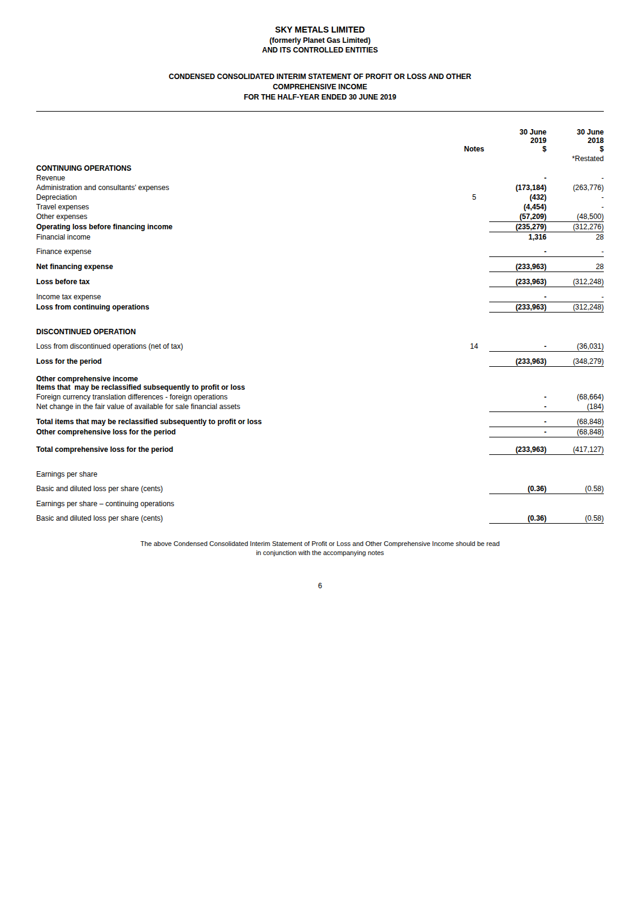SKY METALS LIMITED
(formerly Planet Gas Limited)
AND ITS CONTROLLED ENTITIES
CONDENSED CONSOLIDATED INTERIM STATEMENT OF PROFIT OR LOSS AND OTHER
COMPREHENSIVE INCOME
FOR THE HALF-YEAR ENDED 30 JUNE 2019
| | Notes | 30 June 2019 $ | 30 June 2018 $ |
| | | | *Restated |
| CONTINUING OPERATIONS | | | |
| Revenue | | - | - |
| Administration and consultants' expenses | | (173,184) | (263,776) |
| Depreciation | 5 | (432) | - |
| Travel expenses | | (4,454) | - |
| Other expenses | | (57,209) | (48,500) |
| Operating loss before financing income | | (235,279) | (312,276) |
| Financial income | | 1,316 | 28 |
| Finance expense | | - | - |
| Net financing expense | | (233,963) | 28 |
| Loss before tax | | (233,963) | (312,248) |
| Income tax expense | | - | - |
| Loss from continuing operations | | (233,963) | (312,248) |
| DISCONTINUED OPERATION | | | |
| Loss from discontinued operations (net of tax) | 14 | - | (36,031) |
| Loss for the period | | (233,963) | (348,279) |
| Other comprehensive income Items that may be reclassified subsequently to profit or loss | | | |
| Foreign currency translation differences - foreign operations | | - | (68,664) |
| Net change in the fair value of available for sale financial assets | | - | (184) |
| Total items that may be reclassified subsequently to profit or loss | | - | (68,848) |
| Other comprehensive loss for the period | | - | (68,848) |
| Total comprehensive loss for the period | | (233,963) | (417,127) |
| Earnings per share | | | |
| Basic and diluted loss per share (cents) | | (0.36) | (0.58) |
| Earnings per share – continuing operations | | | |
| Basic and diluted loss per share (cents) | | (0.36) | (0.58) |
The above Condensed Consolidated Interim Statement of Profit or Loss and Other Comprehensive Income should be read
in conjunction with the accompanying notes
6